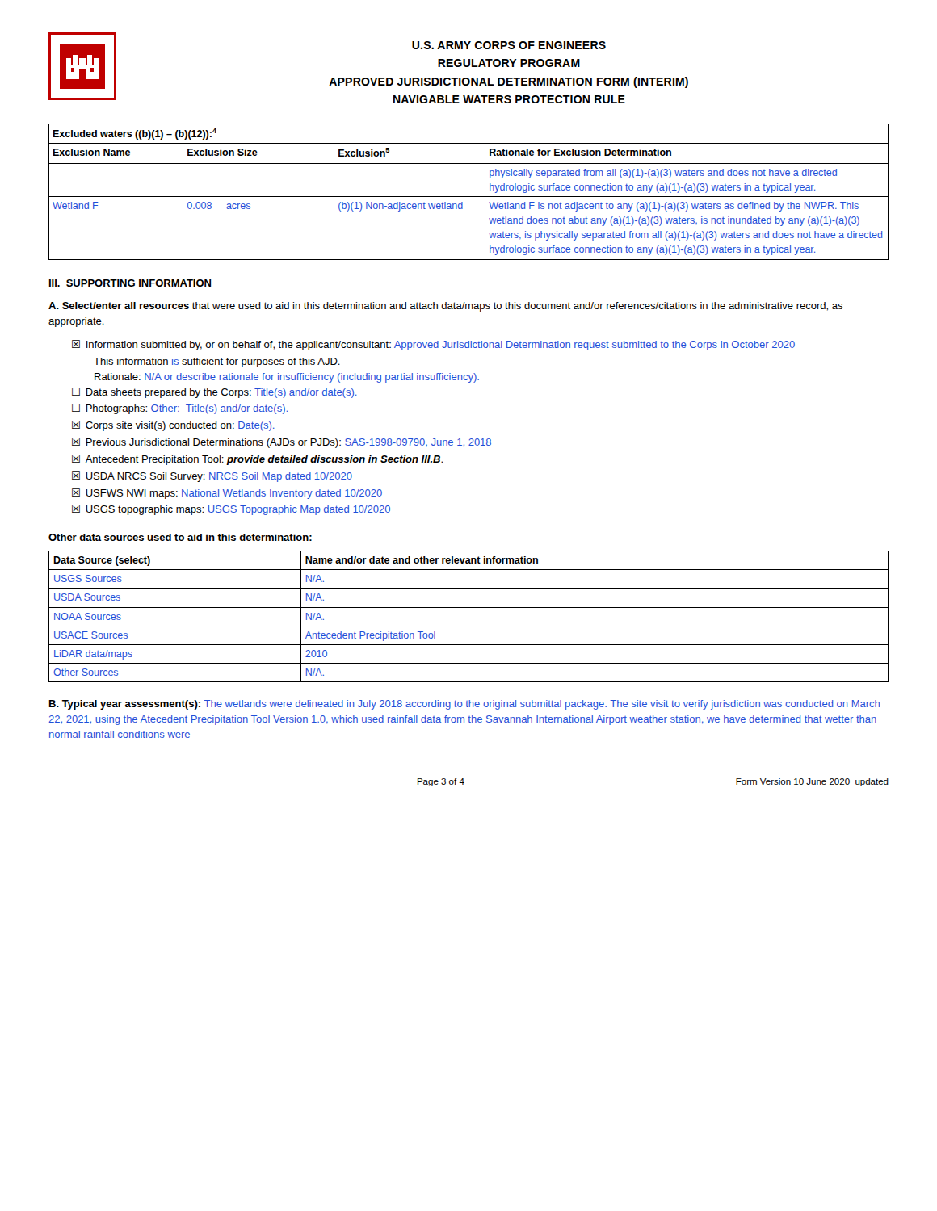U.S. ARMY CORPS OF ENGINEERS
REGULATORY PROGRAM
APPROVED JURISDICTIONAL DETERMINATION FORM (INTERIM)
NAVIGABLE WATERS PROTECTION RULE
| Excluded waters ((b)(1) – (b)(12)): 4 |
| Exclusion Name | Exclusion Size | Exclusion 5 | Rationale for Exclusion Determination |
| | | | physically separated from all (a)(1)-(a)(3) waters and does not have a directed hydrologic surface connection to any (a)(1)-(a)(3) waters in a typical year. |
| Wetland F | 0.008 acres | (b)(1) Non-adjacent wetland | Wetland F is not adjacent to any (a)(1)-(a)(3) waters as defined by the NWPR. This wetland does not abut any (a)(1)-(a)(3) waters, is not inundated by any (a)(1)-(a)(3) waters, is physically separated from all (a)(1)-(a)(3) waters and does not have a directed hydrologic surface connection to any (a)(1)-(a)(3) waters in a typical year. |
III. SUPPORTING INFORMATION
A. Select/enter all resources that were used to aid in this determination and attach data/maps to this document and/or references/citations in the administrative record, as appropriate.
☒Information submitted by, or on behalf of, the applicant/consultant: Approved Jurisdictional Determination request submitted to the Corps in October 2020
This information is sufficient for purposes of this AJD.
Rationale: N/A or describe rationale for insufficiency (including partial insufficiency).
☐Data sheets prepared by the Corps: Title(s) and/or date(s).
☐Photographs: Other: Title(s) and/or date(s).
☒Corps site visit(s) conducted on: Date(s).
☒Previous Jurisdictional Determinations (AJDs or PJDs): SAS-1998-09790, June 1, 2018
☒Antecedent Precipitation Tool: provide detailed discussion in Section III.B.
☒USDA NRCS Soil Survey: NRCS Soil Map dated 10/2020
☒USFWS NWI maps: National Wetlands Inventory dated 10/2020
☒USGS topographic maps: USGS Topographic Map dated 10/2020
Other data sources used to aid in this determination:
| Data Source (select) | Name and/or date and other relevant information |
| --- | --- |
| USGS Sources | N/A. |
| USDA Sources | N/A. |
| NOAA Sources | N/A. |
| USACE Sources | Antecedent Precipitation Tool |
| LiDAR data/maps | 2010 |
| Other Sources | N/A. |
B. Typical year assessment(s): The wetlands were delineated in July 2018 according to the original submittal package. The site visit to verify jurisdiction was conducted on March 22, 2021, using the Atecedent Precipitation Tool Version 1.0, which used rainfall data from the Savannah International Airport weather station, we have determined that wetter than normal rainfall conditions were
Page 3 of 4
Form Version 10 June 2020_updated